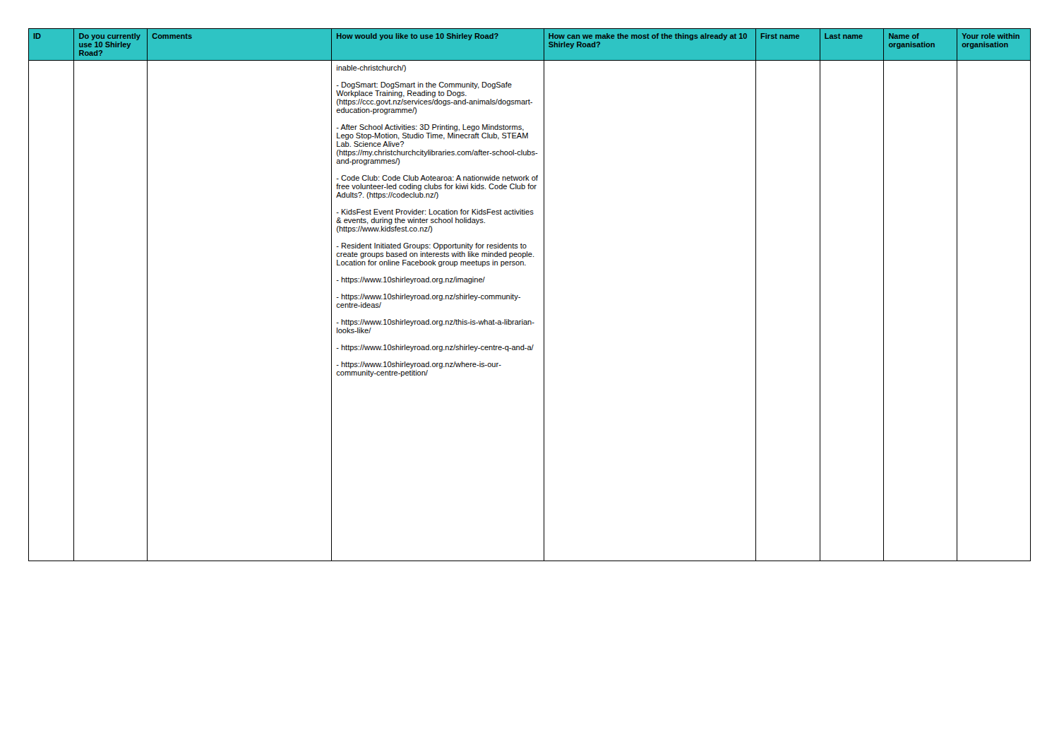| ID | Do you currently use 10 Shirley Road? | Comments | How would you like to use 10 Shirley Road? | How can we make the most of the things already at 10 Shirley Road? | First name | Last name | Name of organisation | Your role within organisation |
| --- | --- | --- | --- | --- | --- | --- | --- | --- |
| | | | inable-christchurch/) - DogSmart: DogSmart in the Community, DogSafe Workplace Training, Reading to Dogs. (https://ccc.govt.nz/services/dogs-and-animals/dogsmart-education-programme/) - After School Activities: 3D Printing, Lego Mindstorms, Lego Stop-Motion, Studio Time, Minecraft Club, STEAM Lab. Science Alive? (https://my.christchurchcitylibraries.com/after-school-clubs-and-programmes/) - Code Club: Code Club Aotearoa: A nationwide network of free volunteer-led coding clubs for kiwi kids. Code Club for Adults?. (https://codeclub.nz/) - KidsFest Event Provider: Location for KidsFest activities & events, during the winter school holidays. (https://www.kidsfest.co.nz/) - Resident Initiated Groups: Opportunity for residents to create groups based on interests with like minded people. Location for online Facebook group meetups in person. - https://www.10shirleyroad.org.nz/imagine/ - https://www.10shirleyroad.org.nz/shirley-community-centre-ideas/ - https://www.10shirleyroad.org.nz/this-is-what-a-librarian-looks-like/ - https://www.10shirleyroad.org.nz/shirley-centre-q-and-a/ - https://www.10shirleyroad.org.nz/where-is-our-community-centre-petition/ | | | | | |